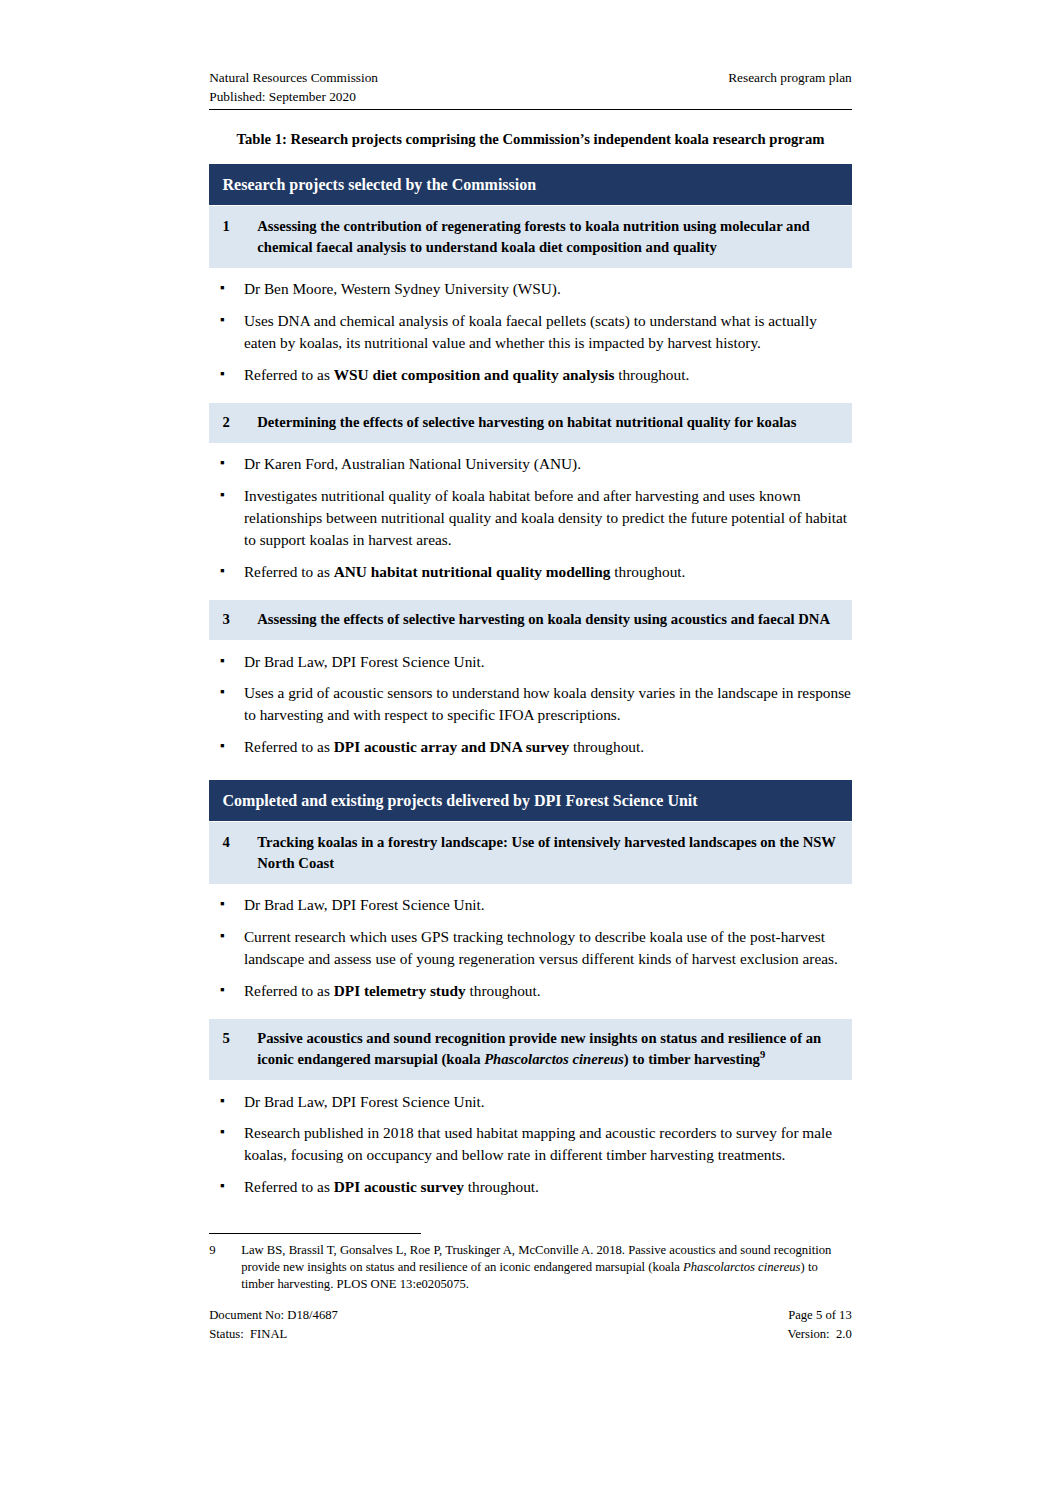Natural Resources Commission Published: September 2020
Research program plan
Table 1: Research projects comprising the Commission’s independent koala research program
Research projects selected by the Commission
1
Assessing the contribution of regenerating forests to koala nutrition using molecular and chemical faecal analysis to understand koala diet composition and quality
Dr Ben Moore, Western Sydney University (WSU).
Uses DNA and chemical analysis of koala faecal pellets (scats) to understand what is actually eaten by koalas, its nutritional value and whether this is impacted by harvest history.
Referred to as WSU diet composition and quality analysis throughout.
2
Determining the effects of selective harvesting on habitat nutritional quality for koalas
Dr Karen Ford, Australian National University (ANU).
Investigates nutritional quality of koala habitat before and after harvesting and uses known relationships between nutritional quality and koala density to predict the future potential of habitat to support koalas in harvest areas.
Referred to as ANU habitat nutritional quality modelling throughout.
3
Assessing the effects of selective harvesting on koala density using acoustics and faecal DNA
Dr Brad Law, DPI Forest Science Unit.
Uses a grid of acoustic sensors to understand how koala density varies in the landscape in response to harvesting and with respect to specific IFOA prescriptions.
Referred to as DPI acoustic array and DNA survey throughout.
Completed and existing projects delivered by DPI Forest Science Unit
4
Tracking koalas in a forestry landscape: Use of intensively harvested landscapes on the NSW North Coast
Dr Brad Law, DPI Forest Science Unit.
Current research which uses GPS tracking technology to describe koala use of the post-harvest landscape and assess use of young regeneration versus different kinds of harvest exclusion areas.
Referred to as DPI telemetry study throughout.
5
Passive acoustics and sound recognition provide new insights on status and resilience of an iconic endangered marsupial (koala Phascolarctos cinereus) to timber harvesting9
Dr Brad Law, DPI Forest Science Unit.
Research published in 2018 that used habitat mapping and acoustic recorders to survey for male koalas, focusing on occupancy and bellow rate in different timber harvesting treatments.
Referred to as DPI acoustic survey throughout.
9
Law BS, Brassil T, Gonsalves L, Roe P, Truskinger A, McConville A. 2018. Passive acoustics and sound recognition provide new insights on status and resilience of an iconic endangered marsupial (koala Phascolarctos cinereus) to timber harvesting. PLOS ONE 13:e0205075.
Document No: D18/4687 Status: FINAL
Page 5 of 13 Version: 2.0